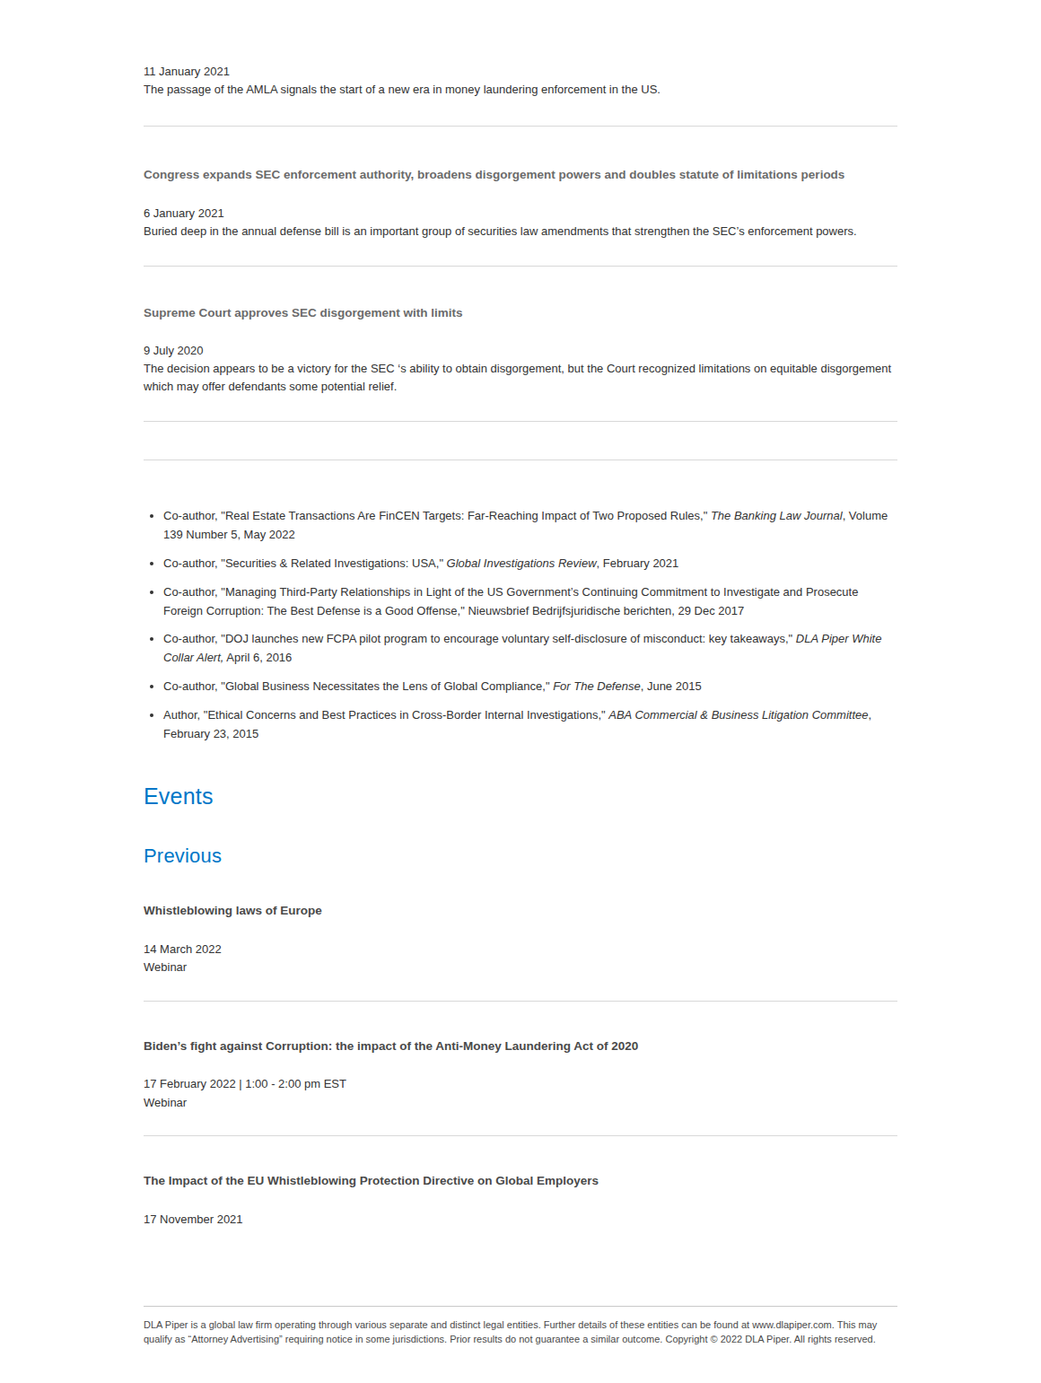11 January 2021
The passage of the AMLA signals the start of a new era in money laundering enforcement in the US.
Congress expands SEC enforcement authority, broadens disgorgement powers and doubles statute of limitations periods
6 January 2021
Buried deep in the annual defense bill is an important group of securities law amendments that strengthen the SEC’s enforcement powers.
Supreme Court approves SEC disgorgement with limits
9 July 2020
The decision appears to be a victory for the SEC ‘s ability to obtain disgorgement, but the Court recognized limitations on equitable disgorgement which may offer defendants some potential relief.
Co-author, "Real Estate Transactions Are FinCEN Targets: Far-Reaching Impact of Two Proposed Rules," The Banking Law Journal, Volume 139 Number 5, May 2022
Co-author, "Securities & Related Investigations: USA," Global Investigations Review, February 2021
Co-author, "Managing Third-Party Relationships in Light of the US Government’s Continuing Commitment to Investigate and Prosecute Foreign Corruption: The Best Defense is a Good Offense," Nieuwsbrief Bedrijfsjuridische berichten, 29 Dec 2017
Co-author, "DOJ launches new FCPA pilot program to encourage voluntary self-disclosure of misconduct: key takeaways," DLA Piper White Collar Alert, April 6, 2016
Co-author, "Global Business Necessitates the Lens of Global Compliance," For The Defense, June 2015
Author, "Ethical Concerns and Best Practices in Cross-Border Internal Investigations," ABA Commercial & Business Litigation Committee, February 23, 2015
Events
Previous
Whistleblowing laws of Europe
14 March 2022
Webinar
Biden’s fight against Corruption: the impact of the Anti-Money Laundering Act of 2020
17 February 2022 | 1:00 - 2:00 pm EST
Webinar
The Impact of the EU Whistleblowing Protection Directive on Global Employers
17 November 2021
DLA Piper is a global law firm operating through various separate and distinct legal entities. Further details of these entities can be found at www.dlapiper.com. This may qualify as “Attorney Advertising” requiring notice in some jurisdictions. Prior results do not guarantee a similar outcome. Copyright © 2022 DLA Piper. All rights reserved.